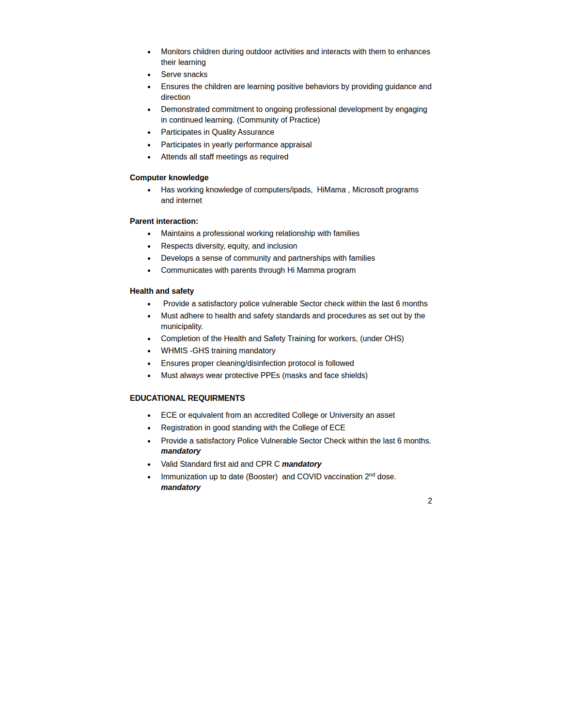Monitors children during outdoor activities and interacts with them to enhances their learning
Serve snacks
Ensures the children are learning positive behaviors by providing guidance and direction
Demonstrated commitment to ongoing professional development by engaging in continued learning. (Community of Practice)
Participates in Quality Assurance
Participates in yearly performance appraisal
Attends all staff meetings as required
Computer knowledge
Has working knowledge of computers/ipads, HiMama , Microsoft programs and internet
Parent interaction:
Maintains a professional working relationship with families
Respects diversity, equity, and inclusion
Develops a sense of community and partnerships with families
Communicates with parents through Hi Mamma program
Health and safety
Provide a satisfactory police vulnerable Sector check within the last 6 months
Must adhere to health and safety standards and procedures as set out by the municipality.
Completion of the Health and Safety Training for workers, (under OHS)
WHMIS -GHS training mandatory
Ensures proper cleaning/disinfection protocol is followed
Must always wear protective PPEs (masks and face shields)
EDUCATIONAL REQUIRMENTS
ECE or equivalent from an accredited College or University an asset
Registration in good standing with the College of ECE
Provide a satisfactory Police Vulnerable Sector Check within the last 6 months. mandatory
Valid Standard first aid and CPR C mandatory
Immunization up to date (Booster) and COVID vaccination 2nd dose. mandatory
2